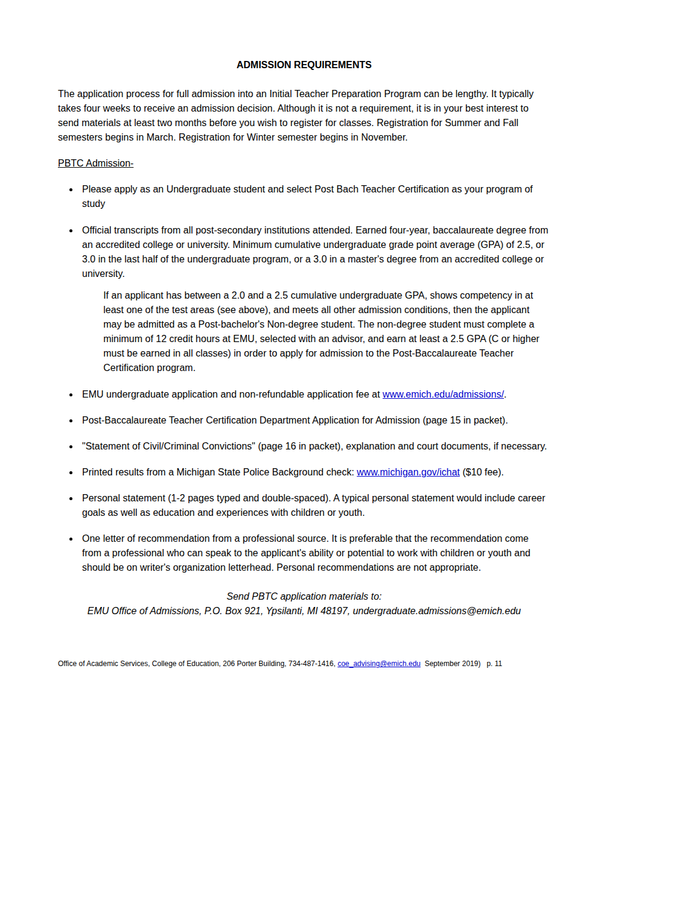ADMISSION REQUIREMENTS
The application process for full admission into an Initial Teacher Preparation Program can be lengthy. It typically takes four weeks to receive an admission decision. Although it is not a requirement, it is in your best interest to send materials at least two months before you wish to register for classes. Registration for Summer and Fall semesters begins in March. Registration for Winter semester begins in November.
PBTC Admission-
Please apply as an Undergraduate student and select Post Bach Teacher Certification as your program of study
Official transcripts from all post-secondary institutions attended. Earned four-year, baccalaureate degree from an accredited college or university. Minimum cumulative undergraduate grade point average (GPA) of 2.5, or 3.0 in the last half of the undergraduate program, or a 3.0 in a master's degree from an accredited college or university.
If an applicant has between a 2.0 and a 2.5 cumulative undergraduate GPA, shows competency in at least one of the test areas (see above), and meets all other admission conditions, then the applicant may be admitted as a Post-bachelor's Non-degree student. The non-degree student must complete a minimum of 12 credit hours at EMU, selected with an advisor, and earn at least a 2.5 GPA (C or higher must be earned in all classes) in order to apply for admission to the Post-Baccalaureate Teacher Certification program.
EMU undergraduate application and non-refundable application fee at www.emich.edu/admissions/.
Post-Baccalaureate Teacher Certification Department Application for Admission (page 15 in packet).
"Statement of Civil/Criminal Convictions" (page 16 in packet), explanation and court documents, if necessary.
Printed results from a Michigan State Police Background check: www.michigan.gov/ichat ($10 fee).
Personal statement (1-2 pages typed and double-spaced). A typical personal statement would include career goals as well as education and experiences with children or youth.
One letter of recommendation from a professional source. It is preferable that the recommendation come from a professional who can speak to the applicant's ability or potential to work with children or youth and should be on writer's organization letterhead. Personal recommendations are not appropriate.
Send PBTC application materials to:
EMU Office of Admissions, P.O. Box 921, Ypsilanti, MI 48197, undergraduate.admissions@emich.edu
Office of Academic Services, College of Education, 206 Porter Building, 734-487-1416, coe_advising@emich.edu September 2019) p. 11